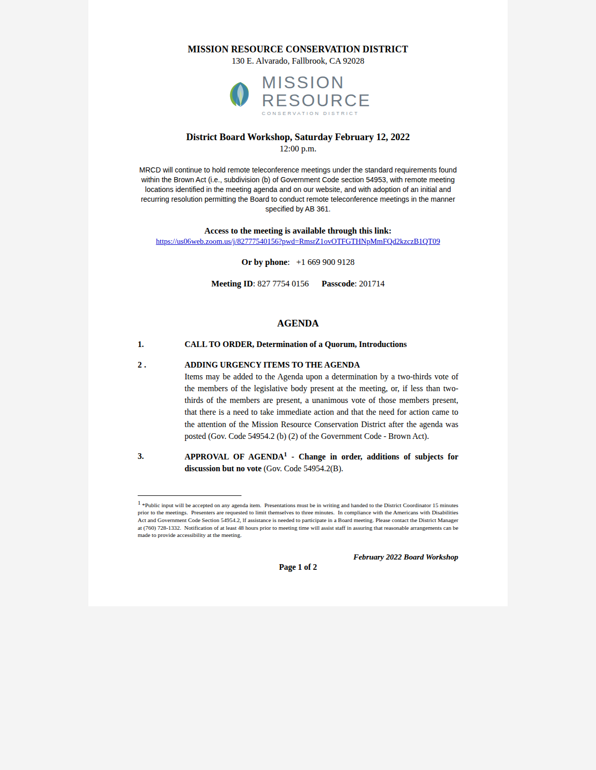MISSION RESOURCE CONSERVATION DISTRICT
130 E. Alvarado, Fallbrook, CA 92028
| | MISSION RESOURCE CONSERVATION DISTRICT |
District Board Workshop, Saturday February 12, 2022
12:00 p.m.
MRCD will continue to hold remote teleconference meetings under the standard requirements found within the Brown Act (i.e., subdivision (b) of Government Code section 54953, with remote meeting locations identified in the meeting agenda and on our website, and with adoption of an initial and recurring resolution permitting the Board to conduct remote teleconference meetings in the manner specified by AB 361.
Access to the meeting is available through this link:
https://us06web.zoom.us/j/82777540156?pwd=RmsrZ1ovOTFGTHNpMmFQd2kzczB1QT09
Or by phone: +1 669 900 9128
Meeting ID: 827 7754 0156 Passcode: 201714
AGENDA
1. CALL TO ORDER, Determination of a Quorum, Introductions
2. ADDING URGENCY ITEMS TO THE AGENDA
Items may be added to the Agenda upon a determination by a two-thirds vote of the members of the legislative body present at the meeting, or, if less than two-thirds of the members are present, a unanimous vote of those members present, that there is a need to take immediate action and that the need for action came to the attention of the Mission Resource Conservation District after the agenda was posted (Gov. Code 54954.2 (b) (2) of the Government Code - Brown Act).
3. APPROVAL OF AGENDA1 - Change in order, additions of subjects for discussion but no vote (Gov. Code 54954.2(B).
1 *Public input will be accepted on any agenda item. Presentations must be in writing and handed to the District Coordinator 15 minutes prior to the meetings. Presenters are requested to limit themselves to three minutes. In compliance with the Americans with Disabilities Act and Government Code Section 54954.2, lf assistance is needed to participate in a Board meeting. Please contact the District Manager at (760) 728-1332. Notification of at least 48 hours prior to meeting time will assist staff in assuring that reasonable arrangements can be made to provide accessibility at the meeting.
February 2022 Board Workshop
Page 1 of 2